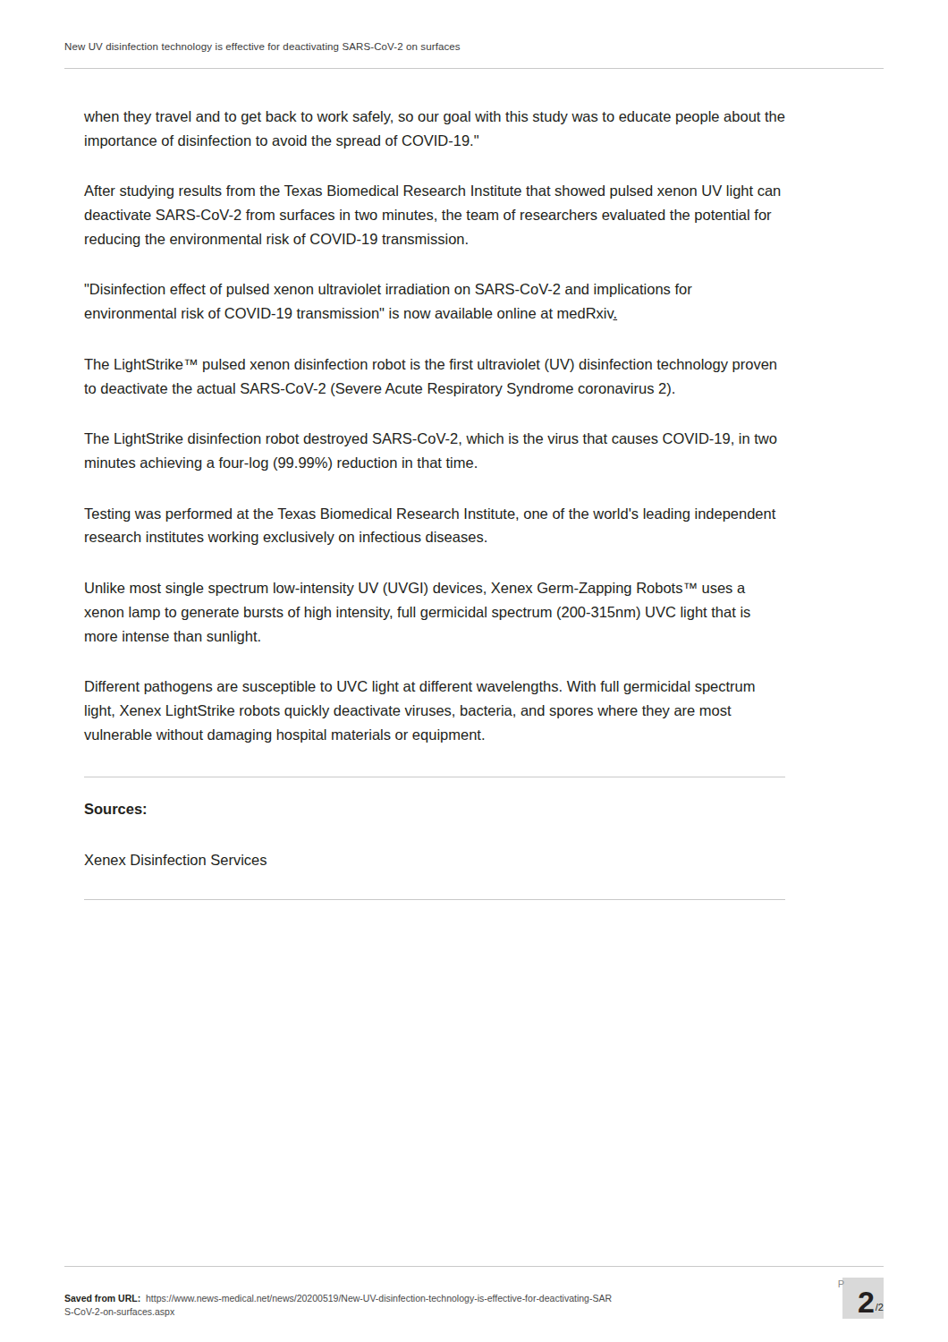New UV disinfection technology is effective for deactivating SARS-CoV-2 on surfaces
when they travel and to get back to work safely, so our goal with this study was to educate people about the importance of disinfection to avoid the spread of COVID-19."
After studying results from the Texas Biomedical Research Institute that showed pulsed xenon UV light can deactivate SARS-CoV-2 from surfaces in two minutes, the team of researchers evaluated the potential for reducing the environmental risk of COVID-19 transmission.
"Disinfection effect of pulsed xenon ultraviolet irradiation on SARS-CoV-2 and implications for environmental risk of COVID-19 transmission" is now available online at medRxiv.
The LightStrike™ pulsed xenon disinfection robot is the first ultraviolet (UV) disinfection technology proven to deactivate the actual SARS-CoV-2 (Severe Acute Respiratory Syndrome coronavirus 2).
The LightStrike disinfection robot destroyed SARS-CoV-2, which is the virus that causes COVID-19, in two minutes achieving a four-log (99.99%) reduction in that time.
Testing was performed at the Texas Biomedical Research Institute, one of the world's leading independent research institutes working exclusively on infectious diseases.
Unlike most single spectrum low-intensity UV (UVGI) devices, Xenex Germ-Zapping Robots™ uses a xenon lamp to generate bursts of high intensity, full germicidal spectrum (200-315nm) UVC light that is more intense than sunlight.
Different pathogens are susceptible to UVC light at different wavelengths. With full germicidal spectrum light, Xenex LightStrike robots quickly deactivate viruses, bacteria, and spores where they are most vulnerable without damaging hospital materials or equipment.
Sources:
Xenex Disinfection Services
Saved from URL: https://www.news-medical.net/news/20200519/New-UV-disinfection-technology-is-effective-for-deactivating-SAR
S-CoV-2-on-surfaces.aspx
P
2
/2